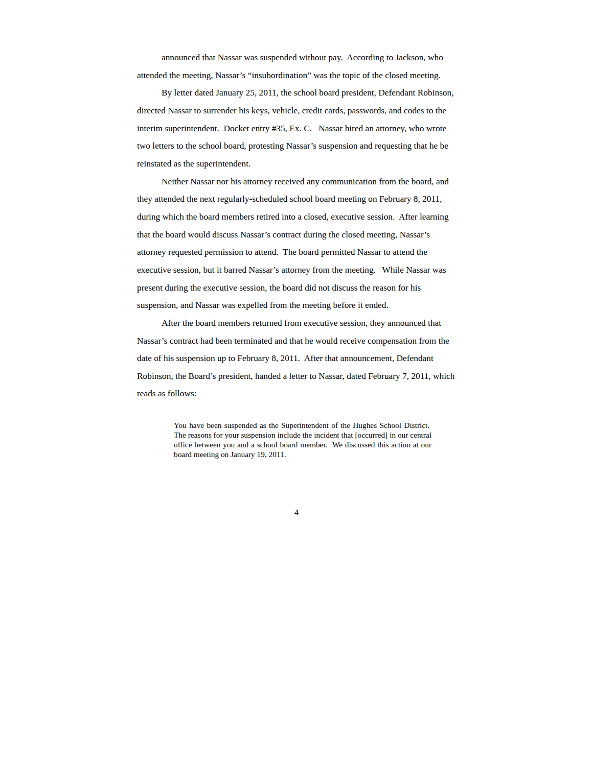announced that Nassar was suspended without pay. According to Jackson, who attended the meeting, Nassar’s “insubordination” was the topic of the closed meeting.
By letter dated January 25, 2011, the school board president, Defendant Robinson, directed Nassar to surrender his keys, vehicle, credit cards, passwords, and codes to the interim superintendent. Docket entry #35, Ex. C. Nassar hired an attorney, who wrote two letters to the school board, protesting Nassar’s suspension and requesting that he be reinstated as the superintendent.
Neither Nassar nor his attorney received any communication from the board, and they attended the next regularly-scheduled school board meeting on February 8, 2011, during which the board members retired into a closed, executive session. After learning that the board would discuss Nassar’s contract during the closed meeting, Nassar’s attorney requested permission to attend. The board permitted Nassar to attend the executive session, but it barred Nassar’s attorney from the meeting. While Nassar was present during the executive session, the board did not discuss the reason for his suspension, and Nassar was expelled from the meeting before it ended.
After the board members returned from executive session, they announced that Nassar’s contract had been terminated and that he would receive compensation from the date of his suspension up to February 8, 2011. After that announcement, Defendant Robinson, the Board’s president, handed a letter to Nassar, dated February 7, 2011, which reads as follows:
You have been suspended as the Superintendent of the Hughes School District. The reasons for your suspension include the incident that [occurred] in our central office between you and a school board member. We discussed this action at our board meeting on January 19, 2011.
4